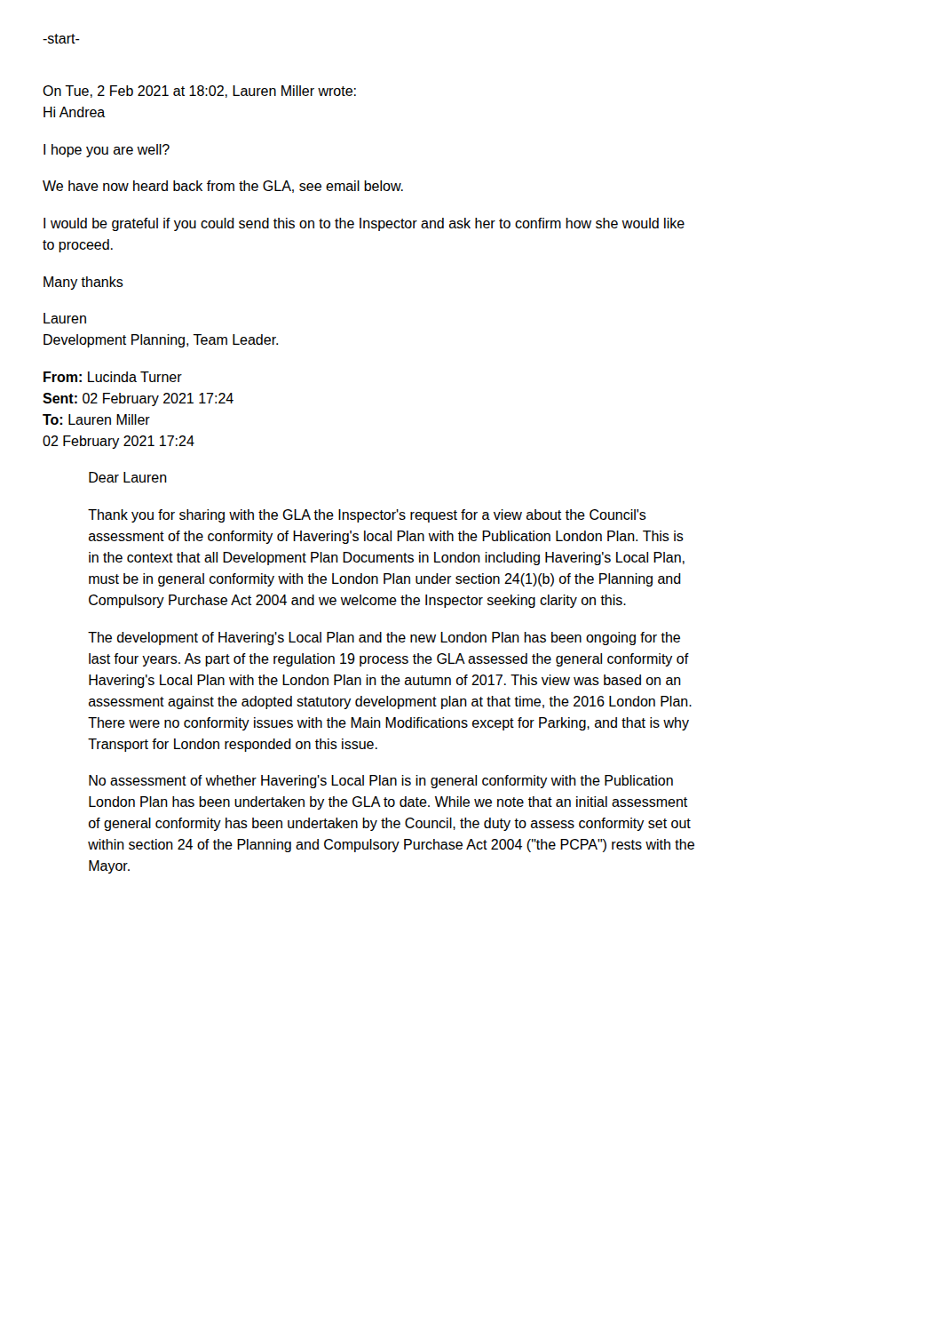-start-
On Tue, 2 Feb 2021 at 18:02, Lauren Miller wrote:
Hi Andrea
I hope you are well?
We have now heard back from the GLA, see email below.
I would be grateful if you could send this on to the Inspector and ask her to confirm how she would like to proceed.
Many thanks
Lauren
Development Planning, Team Leader.
From: Lucinda Turner
Sent: 02 February 2021 17:24
To: Lauren Miller
02 February 2021 17:24
Dear Lauren
Thank you for sharing with the GLA the Inspector's request for a view about the Council's assessment of the conformity of Havering's local Plan with the Publication London Plan. This is in the context that all Development Plan Documents in London including Havering's Local Plan, must be in general conformity with the London Plan under section 24(1)(b) of the Planning and Compulsory Purchase Act 2004 and we welcome the Inspector seeking clarity on this.
The development of Havering's Local Plan and the new London Plan has been ongoing for the last four years. As part of the regulation 19 process the GLA assessed the general conformity of Havering's Local Plan with the London Plan in the autumn of 2017. This view was based on an assessment against the adopted statutory development plan at that time, the 2016 London Plan. There were no conformity issues with the Main Modifications except for Parking, and that is why Transport for London responded on this issue.
No assessment of whether Havering's Local Plan is in general conformity with the Publication London Plan has been undertaken by the GLA to date. While we note that an initial assessment of general conformity has been undertaken by the Council, the duty to assess conformity set out within section 24 of the Planning and Compulsory Purchase Act 2004 ("the PCPA") rests with the Mayor.